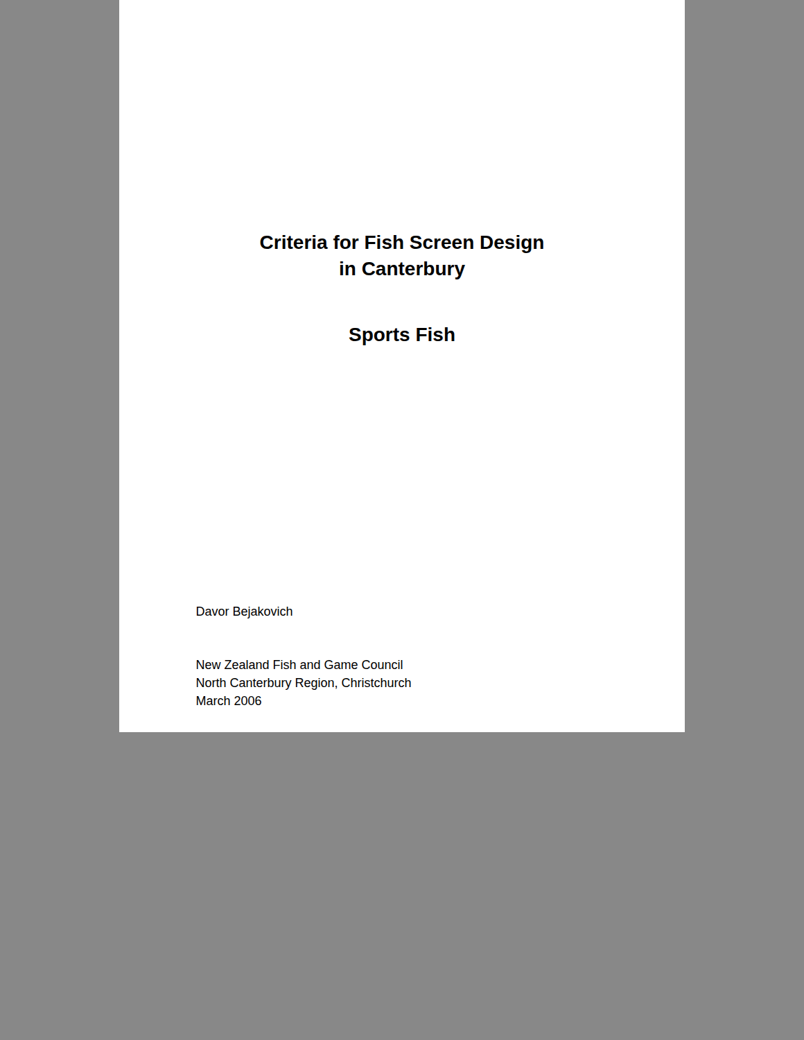Criteria for Fish Screen Design
in Canterbury
Sports Fish
Davor Bejakovich
New Zealand Fish and Game Council
North Canterbury Region, Christchurch
March 2006